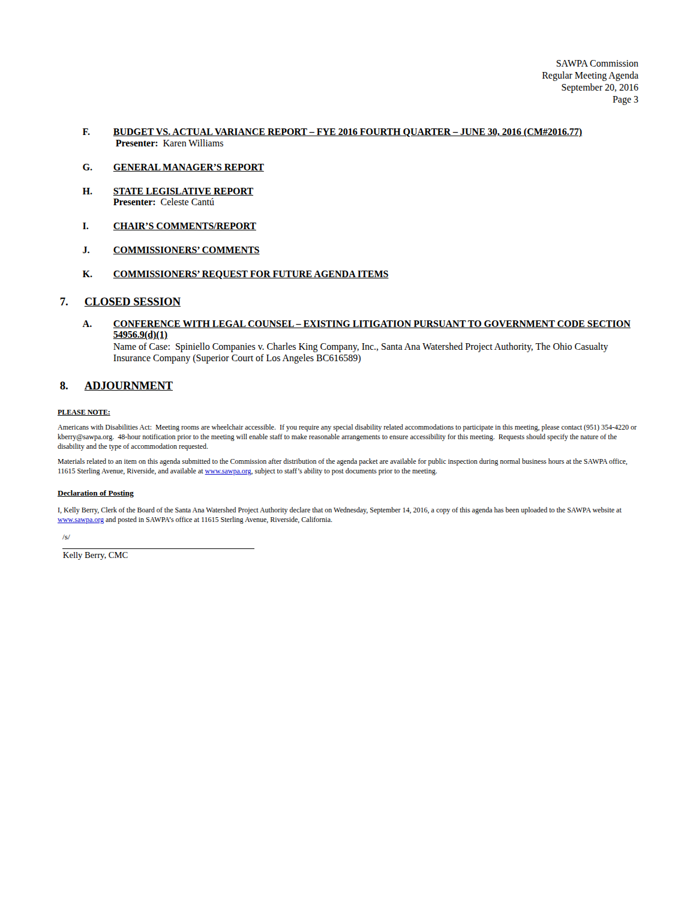SAWPA Commission
Regular Meeting Agenda
September 20, 2016
Page 3
F.
BUDGET VS. ACTUAL VARIANCE REPORT – FYE 2016 FOURTH QUARTER – JUNE 30, 2016 (CM#2016.77)
Presenter: Karen Williams
G.
GENERAL MANAGER’S REPORT
H.
STATE LEGISLATIVE REPORT
Presenter: Celeste Cantú
I.
CHAIR’S COMMENTS/REPORT
J.
COMMISSIONERS’ COMMENTS
K.
COMMISSIONERS’ REQUEST FOR FUTURE AGENDA ITEMS
7.
CLOSED SESSION
A.
CONFERENCE WITH LEGAL COUNSEL – EXISTING LITIGATION PURSUANT TO GOVERNMENT CODE SECTION 54956.9(d)(1)
Name of Case: Spiniello Companies v. Charles King Company, Inc., Santa Ana Watershed Project Authority, The Ohio Casualty Insurance Company (Superior Court of Los Angeles BC616589)
8.
ADJOURNMENT
PLEASE NOTE:
Americans with Disabilities Act: Meeting rooms are wheelchair accessible. If you require any special disability related accommodations to participate in this meeting, please contact (951) 354-4220 or kberry@sawpa.org. 48-hour notification prior to the meeting will enable staff to make reasonable arrangements to ensure accessibility for this meeting. Requests should specify the nature of the disability and the type of accommodation requested.
Materials related to an item on this agenda submitted to the Commission after distribution of the agenda packet are available for public inspection during normal business hours at the SAWPA office, 11615 Sterling Avenue, Riverside, and available at www.sawpa.org, subject to staff’s ability to post documents prior to the meeting.
Declaration of Posting
I, Kelly Berry, Clerk of the Board of the Santa Ana Watershed Project Authority declare that on Wednesday, September 14, 2016, a copy of this agenda has been uploaded to the SAWPA website at www.sawpa.org and posted in SAWPA’s office at 11615 Sterling Avenue, Riverside, California.
/s/
Kelly Berry, CMC